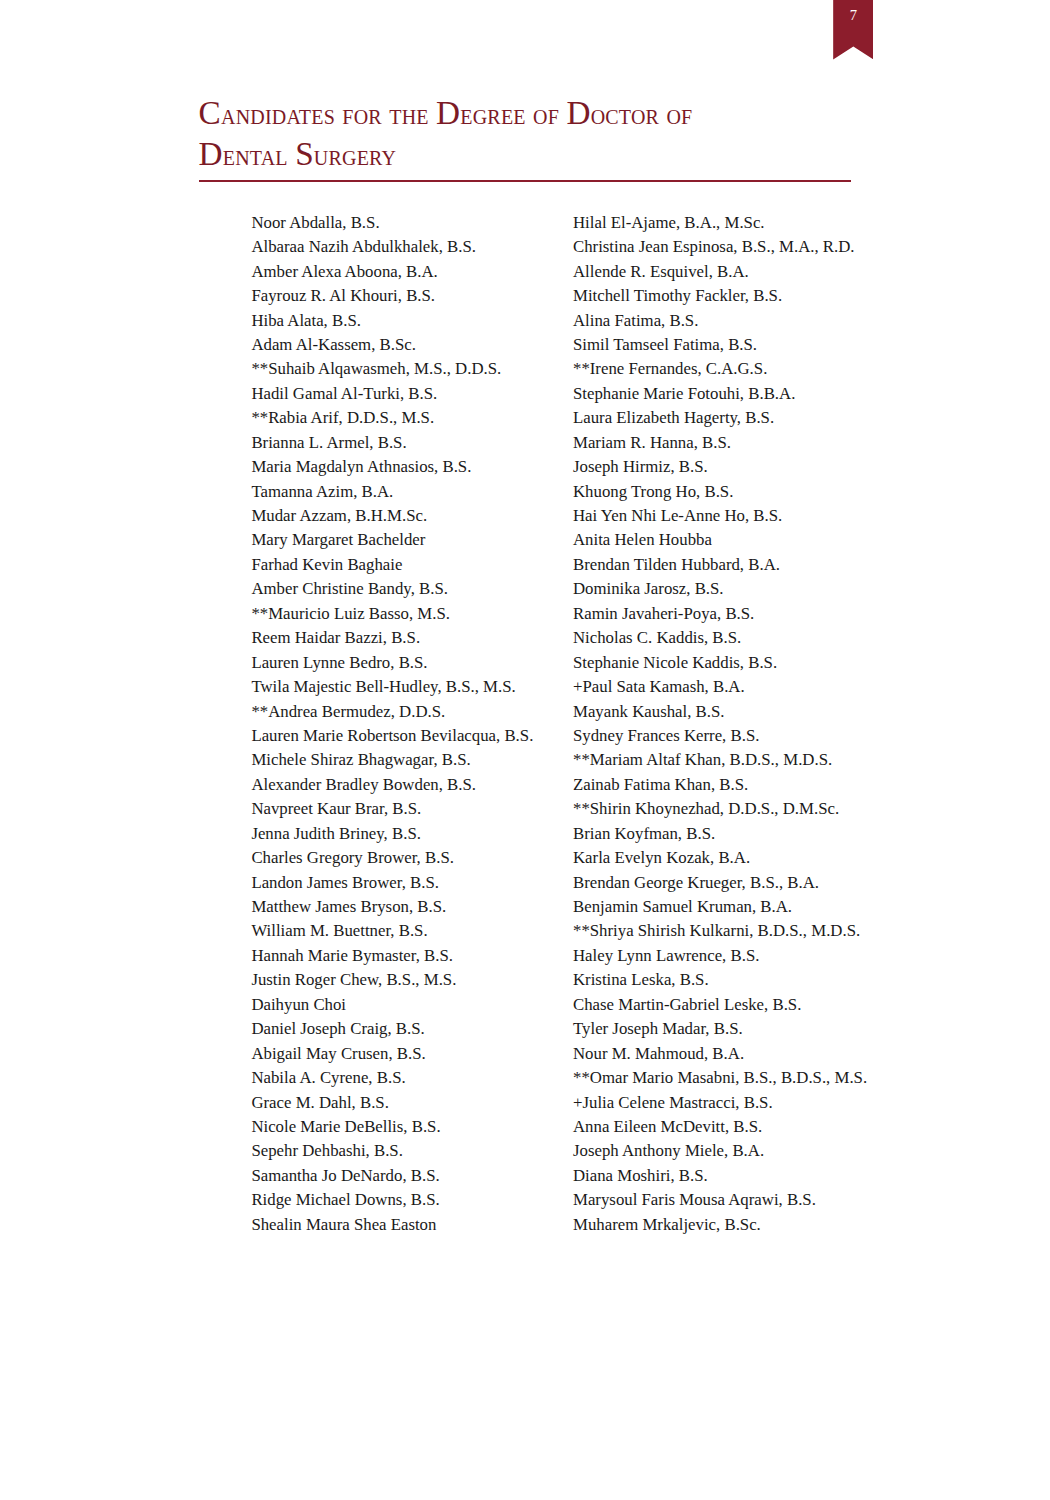7
Candidates for the Degree of Doctor of
Dental Surgery
Noor Abdalla, B.S.
Albaraa Nazih Abdulkhalek, B.S.
Amber Alexa Aboona, B.A.
Fayrouz R. Al Khouri, B.S.
Hiba Alata, B.S.
Adam Al-Kassem, B.Sc.
**Suhaib Alqawasmeh, M.S., D.D.S.
Hadil Gamal Al-Turki, B.S.
**Rabia Arif, D.D.S., M.S.
Brianna L. Armel, B.S.
Maria Magdalyn Athnasios, B.S.
Tamanna Azim, B.A.
Mudar Azzam, B.H.M.Sc.
Mary Margaret Bachelder
Farhad Kevin Baghaie
Amber Christine Bandy, B.S.
**Mauricio Luiz Basso, M.S.
Reem Haidar Bazzi, B.S.
Lauren Lynne Bedro, B.S.
Twila Majestic Bell-Hudley, B.S., M.S.
**Andrea Bermudez, D.D.S.
Lauren Marie Robertson Bevilacqua, B.S.
Michele Shiraz Bhagwagar, B.S.
Alexander Bradley Bowden, B.S.
Navpreet Kaur Brar, B.S.
Jenna Judith Briney, B.S.
Charles Gregory Brower, B.S.
Landon James Brower, B.S.
Matthew James Bryson, B.S.
William M. Buettner, B.S.
Hannah Marie Bymaster, B.S.
Justin Roger Chew, B.S., M.S.
Daihyun Choi
Daniel Joseph Craig, B.S.
Abigail May Crusen, B.S.
Nabila A. Cyrene, B.S.
Grace M. Dahl, B.S.
Nicole Marie DeBellis, B.S.
Sepehr Dehbashi, B.S.
Samantha Jo DeNardo, B.S.
Ridge Michael Downs, B.S.
Shealin Maura Shea Easton
Hilal El-Ajame, B.A., M.Sc.
Christina Jean Espinosa, B.S., M.A., R.D.
Allende R. Esquivel, B.A.
Mitchell Timothy Fackler, B.S.
Alina Fatima, B.S.
Simil Tamseel Fatima, B.S.
**Irene Fernandes, C.A.G.S.
Stephanie Marie Fotouhi, B.B.A.
Laura Elizabeth Hagerty, B.S.
Mariam R. Hanna, B.S.
Joseph Hirmiz, B.S.
Khuong Trong Ho, B.S.
Hai Yen Nhi Le-Anne Ho, B.S.
Anita Helen Houbba
Brendan Tilden Hubbard, B.A.
Dominika Jarosz, B.S.
Ramin Javaheri-Poya, B.S.
Nicholas C. Kaddis, B.S.
Stephanie Nicole Kaddis, B.S.
+Paul Sata Kamash, B.A.
Mayank Kaushal, B.S.
Sydney Frances Kerre, B.S.
**Mariam Altaf Khan, B.D.S., M.D.S.
Zainab Fatima Khan, B.S.
**Shirin Khoynezhad, D.D.S., D.M.Sc.
Brian Koyfman, B.S.
Karla Evelyn Kozak, B.A.
Brendan George Krueger, B.S., B.A.
Benjamin Samuel Kruman, B.A.
**Shriya Shirish Kulkarni, B.D.S., M.D.S.
Haley Lynn Lawrence, B.S.
Kristina Leska, B.S.
Chase Martin-Gabriel Leske, B.S.
Tyler Joseph Madar, B.S.
Nour M. Mahmoud, B.A.
**Omar Mario Masabni, B.S., B.D.S., M.S.
+Julia Celene Mastracci, B.S.
Anna Eileen McDevitt, B.S.
Joseph Anthony Miele, B.A.
Diana Moshiri, B.S.
Marysoul Faris Mousa Aqrawi, B.S.
Muharem Mrkaljevic, B.Sc.